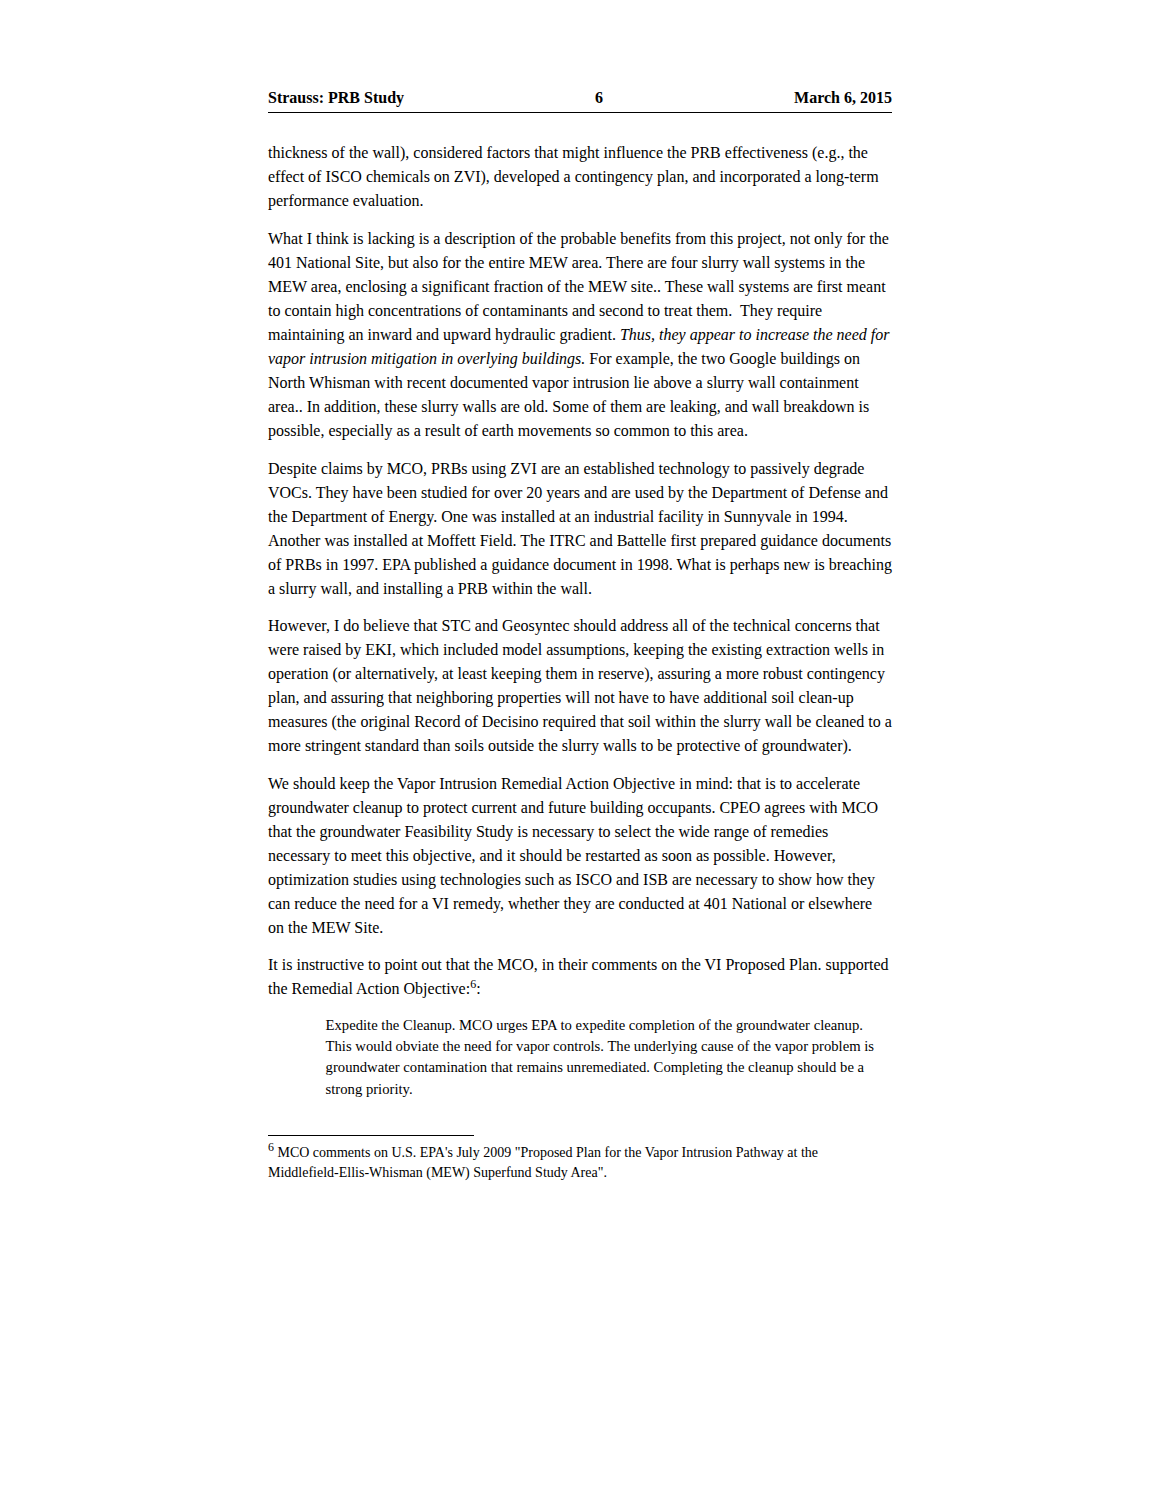Strauss: PRB Study 6 March 6, 2015
thickness of the wall), considered factors that might influence the PRB effectiveness (e.g., the effect of ISCO chemicals on ZVI), developed a contingency plan, and incorporated a long-term performance evaluation.
What I think is lacking is a description of the probable benefits from this project, not only for the 401 National Site, but also for the entire MEW area. There are four slurry wall systems in the MEW area, enclosing a significant fraction of the MEW site.. These wall systems are first meant to contain high concentrations of contaminants and second to treat them. They require maintaining an inward and upward hydraulic gradient. Thus, they appear to increase the need for vapor intrusion mitigation in overlying buildings. For example, the two Google buildings on North Whisman with recent documented vapor intrusion lie above a slurry wall containment area.. In addition, these slurry walls are old. Some of them are leaking, and wall breakdown is possible, especially as a result of earth movements so common to this area.
Despite claims by MCO, PRBs using ZVI are an established technology to passively degrade VOCs. They have been studied for over 20 years and are used by the Department of Defense and the Department of Energy. One was installed at an industrial facility in Sunnyvale in 1994. Another was installed at Moffett Field. The ITRC and Battelle first prepared guidance documents of PRBs in 1997. EPA published a guidance document in 1998. What is perhaps new is breaching a slurry wall, and installing a PRB within the wall.
However, I do believe that STC and Geosyntec should address all of the technical concerns that were raised by EKI, which included model assumptions, keeping the existing extraction wells in operation (or alternatively, at least keeping them in reserve), assuring a more robust contingency plan, and assuring that neighboring properties will not have to have additional soil clean-up measures (the original Record of Decisino required that soil within the slurry wall be cleaned to a more stringent standard than soils outside the slurry walls to be protective of groundwater).
We should keep the Vapor Intrusion Remedial Action Objective in mind: that is to accelerate groundwater cleanup to protect current and future building occupants. CPEO agrees with MCO that the groundwater Feasibility Study is necessary to select the wide range of remedies necessary to meet this objective, and it should be restarted as soon as possible. However, optimization studies using technologies such as ISCO and ISB are necessary to show how they can reduce the need for a VI remedy, whether they are conducted at 401 National or elsewhere on the MEW Site.
It is instructive to point out that the MCO, in their comments on the VI Proposed Plan. supported the Remedial Action Objective:6:
Expedite the Cleanup. MCO urges EPA to expedite completion of the groundwater cleanup. This would obviate the need for vapor controls. The underlying cause of the vapor problem is groundwater contamination that remains unremediated. Completing the cleanup should be a strong priority.
6 MCO comments on U.S. EPA's July 2009 "Proposed Plan for the Vapor Intrusion Pathway at the Middlefield-Ellis-Whisman (MEW) Superfund Study Area".